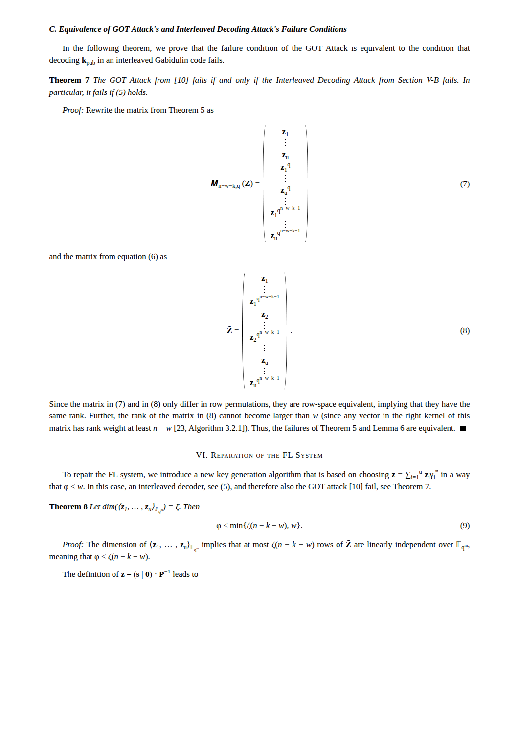C. Equivalence of GOT Attack's and Interleaved Decoding Attack's Failure Conditions
In the following theorem, we prove that the failure condition of the GOT Attack is equivalent to the condition that decoding kpub in an interleaved Gabidulin code fails.
Theorem 7 The GOT Attack from [10] fails if and only if the Interleaved Decoding Attack from Section V-B fails. In particular, it fails if (5) holds.
Proof: Rewrite the matrix from Theorem 5 as
𝑴n−w−k,q (Z) = z1 ⋮ zu z1q ⋮ zuq ⋮ z1qn−w−k−1 ⋮ zuqn−w−k−1
(7)
and the matrix from equation (6) as
Z̃ = z1 ⋮ z1qn−w−k−1 z2 ⋮ z2qn−w−k−1 ⋮ zu ⋮ zuqn−w−k−1 .
(8)
Since the matrix in (7) and in (8) only differ in row permutations, they are row-space equivalent, implying that they have the same rank. Further, the rank of the matrix in (8) cannot become larger than w (since any vector in the right kernel of this matrix has rank weight at least n − w [23, Algorithm 3.2.1]). Thus, the failures of Theorem 5 and Lemma 6 are equivalent.
VI. Reparation of the FL System
To repair the FL system, we introduce a new key generation algorithm that is based on choosing z = ∑i=1u ziγi* in a way that φ < w. In this case, an interleaved decoder, see (5), and therefore also the GOT attack [10] fail, see Theorem 7.
Theorem 8 Let dim(⟨z1, … , zu⟩𝔽qm) = ζ. Then
φ ≤ min{ζ(n − k − w), w}. (9)
Proof: The dimension of ⟨z1, … , zu⟩𝔽qm implies that at most ζ(n − k − w) rows of Z̃ are linearly independent over 𝔽qm, meaning that φ ≤ ζ(n − k − w).
The definition of z = (s | 0) · P−1 leads to